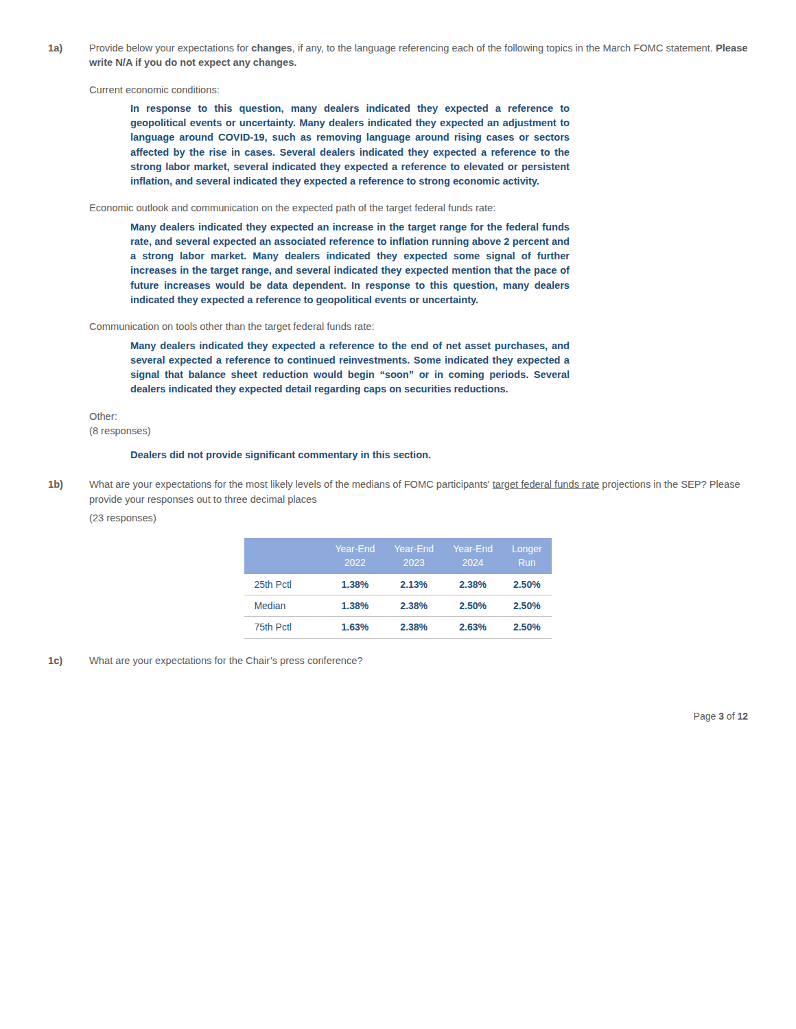1a)
Provide below your expectations for changes, if any, to the language referencing each of the following topics in the March FOMC statement. Please write N/A if you do not expect any changes.
Current economic conditions:
In response to this question, many dealers indicated they expected a reference to geopolitical events or uncertainty. Many dealers indicated they expected an adjustment to language around COVID-19, such as removing language around rising cases or sectors affected by the rise in cases. Several dealers indicated they expected a reference to the strong labor market, several indicated they expected a reference to elevated or persistent inflation, and several indicated they expected a reference to strong economic activity.
Economic outlook and communication on the expected path of the target federal funds rate:
Many dealers indicated they expected an increase in the target range for the federal funds rate, and several expected an associated reference to inflation running above 2 percent and a strong labor market. Many dealers indicated they expected some signal of further increases in the target range, and several indicated they expected mention that the pace of future increases would be data dependent. In response to this question, many dealers indicated they expected a reference to geopolitical events or uncertainty.
Communication on tools other than the target federal funds rate:
Many dealers indicated they expected a reference to the end of net asset purchases, and several expected a reference to continued reinvestments. Some indicated they expected a signal that balance sheet reduction would begin “soon” or in coming periods. Several dealers indicated they expected detail regarding caps on securities reductions.
Other:
(8 responses)
Dealers did not provide significant commentary in this section.
1b)
What are your expectations for the most likely levels of the medians of FOMC participants' target federal funds rate projections in the SEP? Please provide your responses out to three decimal places
(23 responses)
| | Year-End 2022 | Year-End 2023 | Year-End 2024 | Longer Run |
| --- | --- | --- | --- | --- |
| 25th Pctl | 1.38% | 2.13% | 2.38% | 2.50% |
| Median | 1.38% | 2.38% | 2.50% | 2.50% |
| 75th Pctl | 1.63% | 2.38% | 2.63% | 2.50% |
1c)
What are your expectations for the Chair’s press conference?
Page 3 of 12